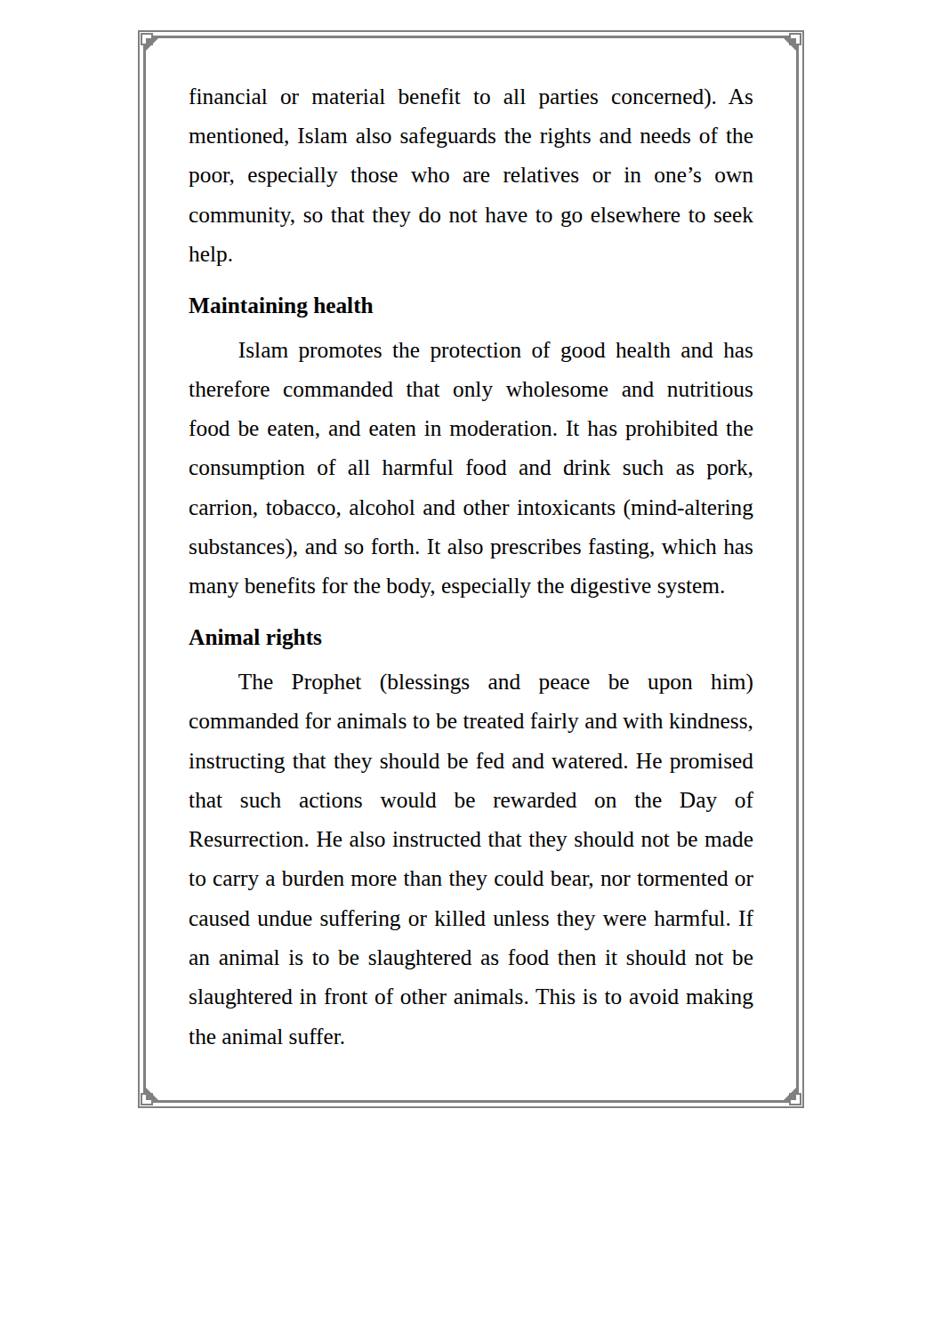financial or material benefit to all parties concerned). As mentioned, Islam also safeguards the rights and needs of the poor, especially those who are relatives or in one’s own community, so that they do not have to go elsewhere to seek help.
Maintaining health
Islam promotes the protection of good health and has therefore commanded that only wholesome and nutritious food be eaten, and eaten in moderation. It has prohibited the consumption of all harmful food and drink such as pork, carrion, tobacco, alcohol and other intoxicants (mind-altering substances), and so forth. It also prescribes fasting, which has many benefits for the body, especially the digestive system.
Animal rights
The Prophet (blessings and peace be upon him) commanded for animals to be treated fairly and with kindness, instructing that they should be fed and watered. He promised that such actions would be rewarded on the Day of Resurrection. He also instructed that they should not be made to carry a burden more than they could bear, nor tormented or caused undue suffering or killed unless they were harmful. If an animal is to be slaughtered as food then it should not be slaughtered in front of other animals. This is to avoid making the animal suffer.